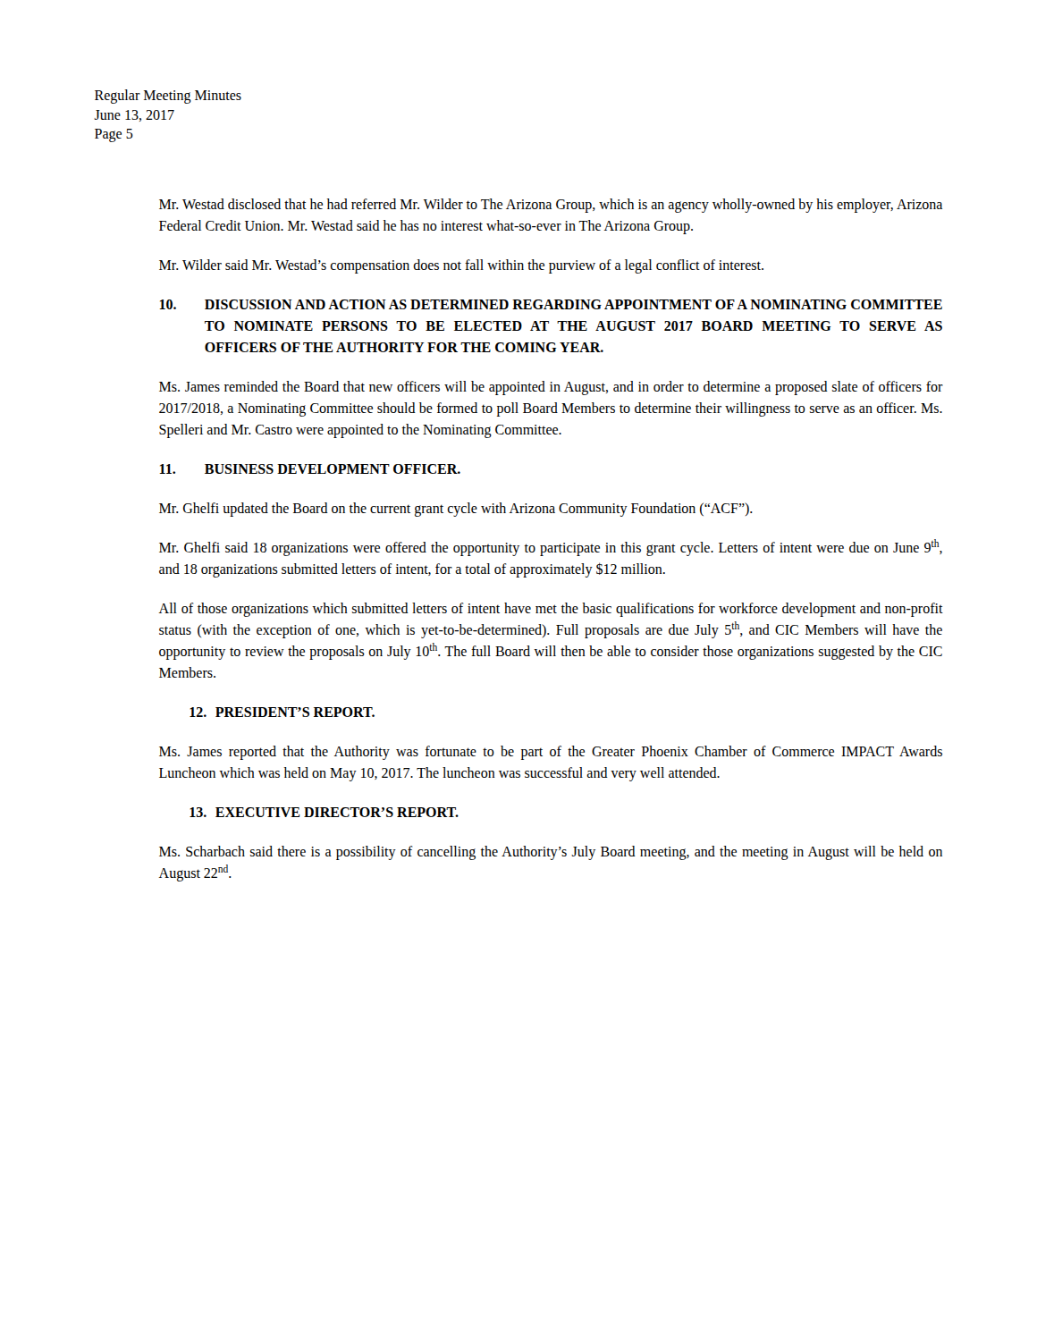Regular Meeting Minutes
June 13, 2017
Page 5
Mr. Westad disclosed that he had referred Mr. Wilder to The Arizona Group, which is an agency wholly-owned by his employer, Arizona Federal Credit Union. Mr. Westad said he has no interest what-so-ever in The Arizona Group.
Mr. Wilder said Mr. Westad’s compensation does not fall within the purview of a legal conflict of interest.
10.
Discussion and action as determined regarding appointment of a Nominating Committee to nominate persons to be elected at the August 2017 Board Meeting to serve as officers of the Authority for the coming year.
Ms. James reminded the Board that new officers will be appointed in August, and in order to determine a proposed slate of officers for 2017/2018, a Nominating Committee should be formed to poll Board Members to determine their willingness to serve as an officer. Ms. Spelleri and Mr. Castro were appointed to the Nominating Committee.
11.
Business Development Officer.
Mr. Ghelfi updated the Board on the current grant cycle with Arizona Community Foundation (“ACF”).
Mr. Ghelfi said 18 organizations were offered the opportunity to participate in this grant cycle. Letters of intent were due on June 9th, and 18 organizations submitted letters of intent, for a total of approximately $12 million.
All of those organizations which submitted letters of intent have met the basic qualifications for workforce development and non-profit status (with the exception of one, which is yet-to-be-determined). Full proposals are due July 5th, and CIC Members will have the opportunity to review the proposals on July 10th. The full Board will then be able to consider those organizations suggested by the CIC Members.
12. PRESIDENT’S REPORT.
Ms. James reported that the Authority was fortunate to be part of the Greater Phoenix Chamber of Commerce IMPACT Awards Luncheon which was held on May 10, 2017. The luncheon was successful and very well attended.
13. EXECUTIVE DIRECTOR’S REPORT.
Ms. Scharbach said there is a possibility of cancelling the Authority’s July Board meeting, and the meeting in August will be held on August 22nd.